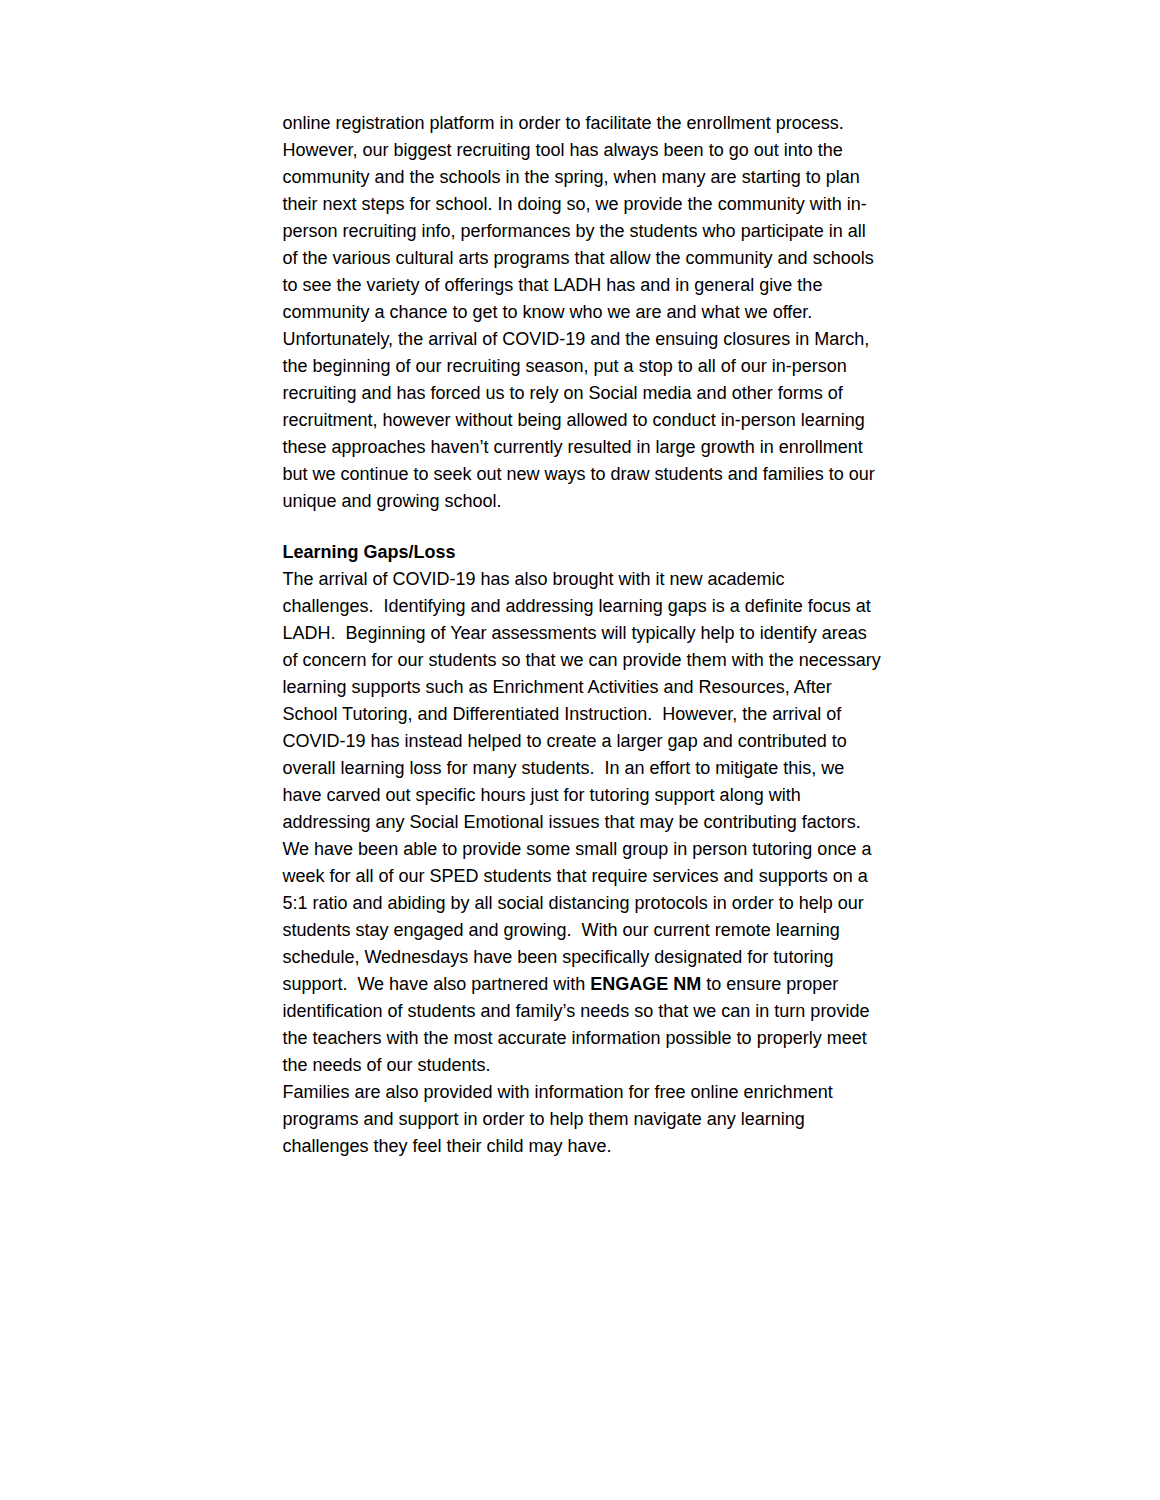online registration platform in order to facilitate the enrollment process. However, our biggest recruiting tool has always been to go out into the community and the schools in the spring, when many are starting to plan their next steps for school. In doing so, we provide the community with in-person recruiting info, performances by the students who participate in all of the various cultural arts programs that allow the community and schools to see the variety of offerings that LADH has and in general give the community a chance to get to know who we are and what we offer. Unfortunately, the arrival of COVID-19 and the ensuing closures in March, the beginning of our recruiting season, put a stop to all of our in-person recruiting and has forced us to rely on Social media and other forms of recruitment, however without being allowed to conduct in-person learning these approaches haven’t currently resulted in large growth in enrollment but we continue to seek out new ways to draw students and families to our unique and growing school.
Learning Gaps/Loss
The arrival of COVID-19 has also brought with it new academic challenges. Identifying and addressing learning gaps is a definite focus at LADH. Beginning of Year assessments will typically help to identify areas of concern for our students so that we can provide them with the necessary learning supports such as Enrichment Activities and Resources, After School Tutoring, and Differentiated Instruction. However, the arrival of COVID-19 has instead helped to create a larger gap and contributed to overall learning loss for many students. In an effort to mitigate this, we have carved out specific hours just for tutoring support along with addressing any Social Emotional issues that may be contributing factors. We have been able to provide some small group in person tutoring once a week for all of our SPED students that require services and supports on a 5:1 ratio and abiding by all social distancing protocols in order to help our students stay engaged and growing. With our current remote learning schedule, Wednesdays have been specifically designated for tutoring support. We have also partnered with ENGAGE NM to ensure proper identification of students and family’s needs so that we can in turn provide the teachers with the most accurate information possible to properly meet the needs of our students.
Families are also provided with information for free online enrichment programs and support in order to help them navigate any learning challenges they feel their child may have.